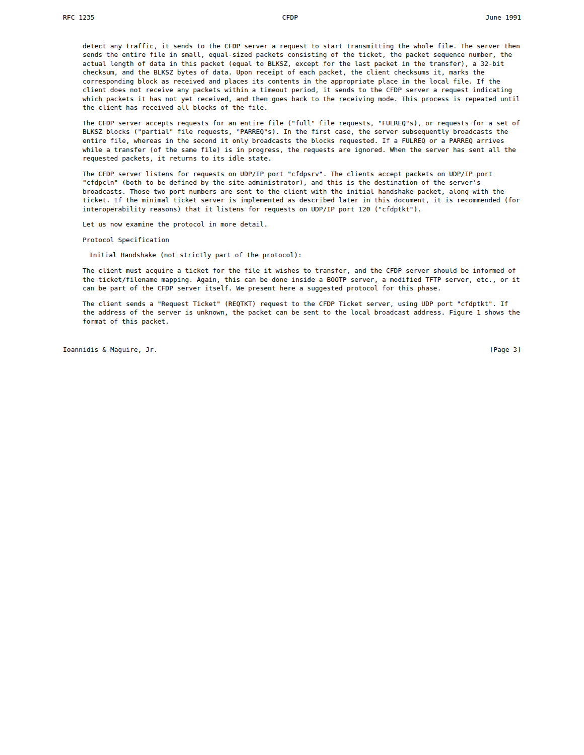RFC 1235 CFDP June 1991
detect any traffic, it sends to the CFDP server a request to start transmitting the whole file. The server then sends the entire file in small, equal-sized packets consisting of the ticket, the packet sequence number, the actual length of data in this packet (equal to BLKSZ, except for the last packet in the transfer), a 32-bit checksum, and the BLKSZ bytes of data. Upon receipt of each packet, the client checksums it, marks the corresponding block as received and places its contents in the appropriate place in the local file. If the client does not receive any packets within a timeout period, it sends to the CFDP server a request indicating which packets it has not yet received, and then goes back to the receiving mode. This process is repeated until the client has received all blocks of the file.
The CFDP server accepts requests for an entire file ("full" file requests, "FULREQ"s), or requests for a set of BLKSZ blocks ("partial" file requests, "PARREQ"s). In the first case, the server subsequently broadcasts the entire file, whereas in the second it only broadcasts the blocks requested. If a FULREQ or a PARREQ arrives while a transfer (of the same file) is in progress, the requests are ignored. When the server has sent all the requested packets, it returns to its idle state.
The CFDP server listens for requests on UDP/IP port "cfdpsrv". The clients accept packets on UDP/IP port "cfdpcln" (both to be defined by the site administrator), and this is the destination of the server's broadcasts. Those two port numbers are sent to the client with the initial handshake packet, along with the ticket. If the minimal ticket server is implemented as described later in this document, it is recommended (for interoperability reasons) that it listens for requests on UDP/IP port 120 ("cfdptkt").
Let us now examine the protocol in more detail.
Protocol Specification
Initial Handshake (not strictly part of the protocol):
The client must acquire a ticket for the file it wishes to transfer, and the CFDP server should be informed of the ticket/filename mapping. Again, this can be done inside a BOOTP server, a modified TFTP server, etc., or it can be part of the CFDP server itself. We present here a suggested protocol for this phase.
The client sends a "Request Ticket" (REQTKT) request to the CFDP Ticket server, using UDP port "cfdptkt". If the address of the server is unknown, the packet can be sent to the local broadcast address. Figure 1 shows the format of this packet.
Ioannidis & Maguire, Jr. [Page 3]